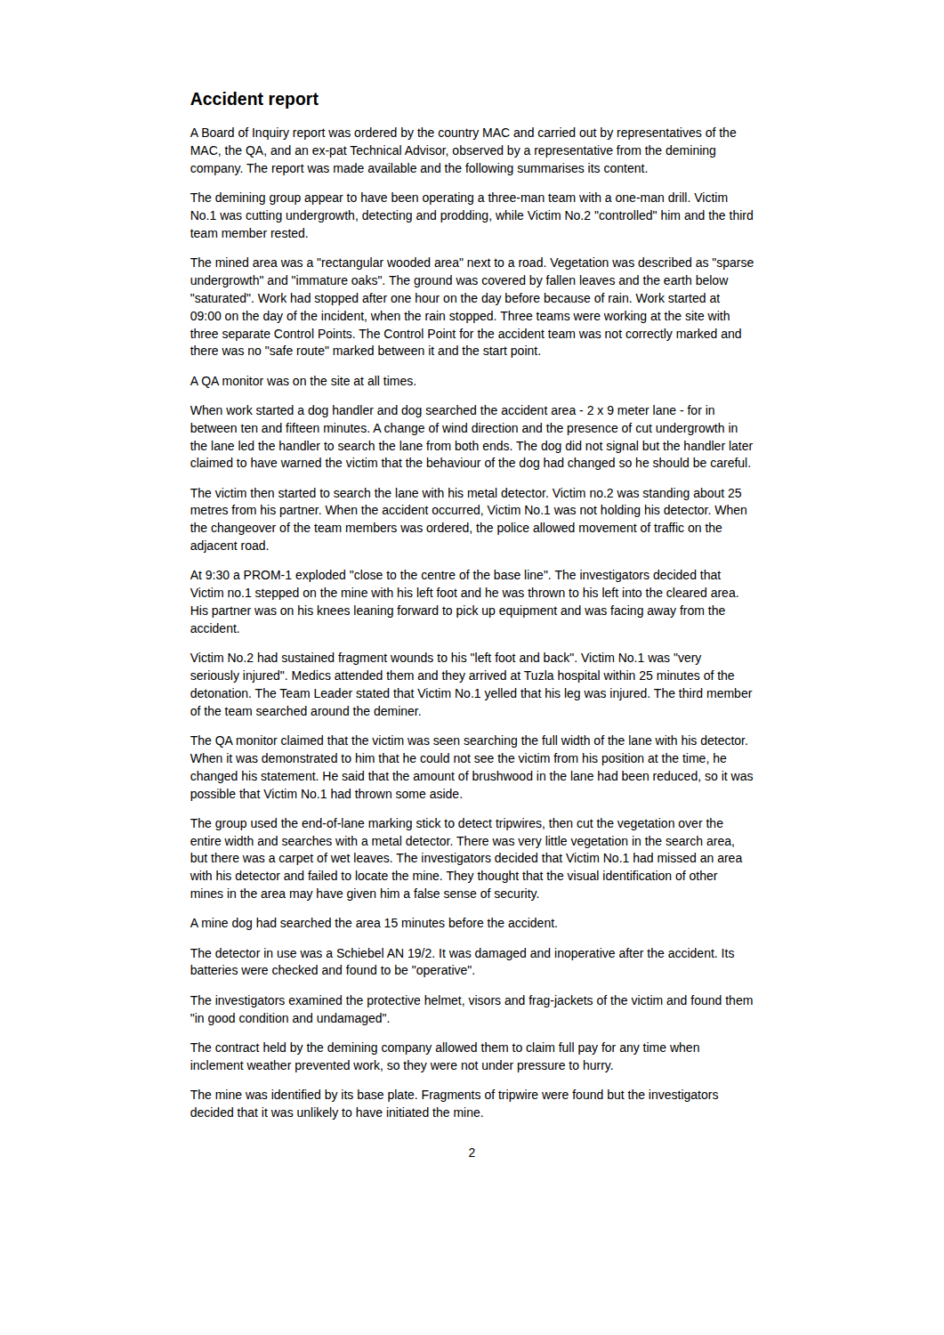Accident report
A Board of Inquiry report was ordered by the country MAC and carried out by representatives of the MAC, the QA, and an ex-pat Technical Advisor, observed by a representative from the demining company. The report was made available and the following summarises its content.
The demining group appear to have been operating a three-man team with a one-man drill. Victim No.1 was cutting undergrowth, detecting and prodding, while Victim No.2 "controlled" him and the third team member rested.
The mined area was a "rectangular wooded area" next to a road. Vegetation was described as "sparse undergrowth" and "immature oaks". The ground was covered by fallen leaves and the earth below "saturated". Work had stopped after one hour on the day before because of rain. Work started at 09:00 on the day of the incident, when the rain stopped. Three teams were working at the site with three separate Control Points. The Control Point for the accident team was not correctly marked and there was no "safe route" marked between it and the start point.
A QA monitor was on the site at all times.
When work started a dog handler and dog searched the accident area - 2 x 9 meter lane - for in between ten and fifteen minutes. A change of wind direction and the presence of cut undergrowth in the lane led the handler to search the lane from both ends. The dog did not signal but the handler later claimed to have warned the victim that the behaviour of the dog had changed so he should be careful.
The victim then started to search the lane with his metal detector. Victim no.2 was standing about 25 metres from his partner. When the accident occurred, Victim No.1 was not holding his detector. When the changeover of the team members was ordered, the police allowed movement of traffic on the adjacent road.
At 9:30 a PROM-1 exploded "close to the centre of the base line". The investigators decided that Victim no.1 stepped on the mine with his left foot and he was thrown to his left into the cleared area. His partner was on his knees leaning forward to pick up equipment and was facing away from the accident.
Victim No.2 had sustained fragment wounds to his "left foot and back". Victim No.1 was "very seriously injured". Medics attended them and they arrived at Tuzla hospital within 25 minutes of the detonation. The Team Leader stated that Victim No.1 yelled that his leg was injured. The third member of the team searched around the deminer.
The QA monitor claimed that the victim was seen searching the full width of the lane with his detector. When it was demonstrated to him that he could not see the victim from his position at the time, he changed his statement. He said that the amount of brushwood in the lane had been reduced, so it was possible that Victim No.1 had thrown some aside.
The group used the end-of-lane marking stick to detect tripwires, then cut the vegetation over the entire width and searches with a metal detector. There was very little vegetation in the search area, but there was a carpet of wet leaves. The investigators decided that Victim No.1 had missed an area with his detector and failed to locate the mine. They thought that the visual identification of other mines in the area may have given him a false sense of security.
A mine dog had searched the area 15 minutes before the accident.
The detector in use was a Schiebel AN 19/2. It was damaged and inoperative after the accident. Its batteries were checked and found to be "operative".
The investigators examined the protective helmet, visors and frag-jackets of the victim and found them "in good condition and undamaged".
The contract held by the demining company allowed them to claim full pay for any time when inclement weather prevented work, so they were not under pressure to hurry.
The mine was identified by its base plate. Fragments of tripwire were found but the investigators decided that it was unlikely to have initiated the mine.
2